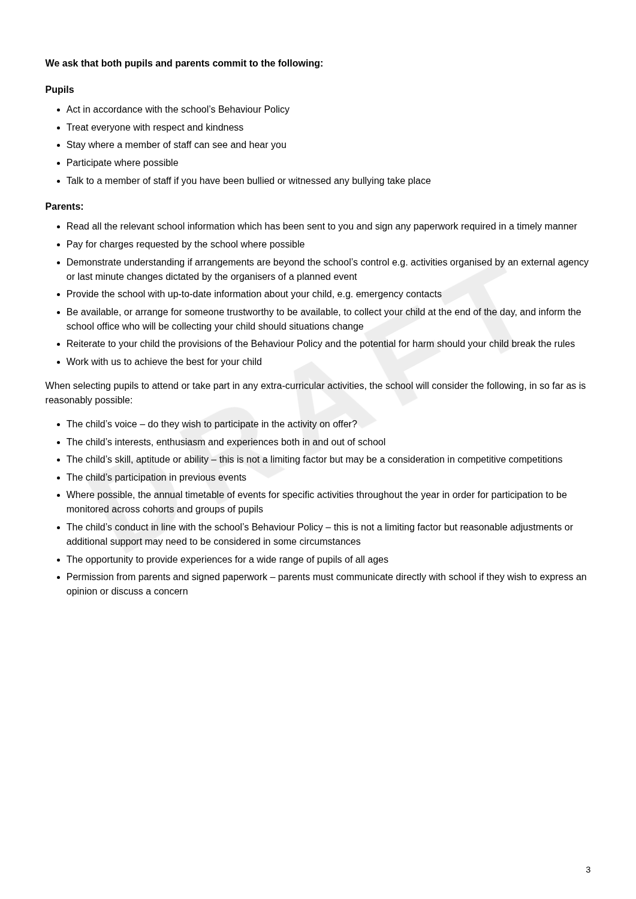DRAFT
We ask that both pupils and parents commit to the following:
Pupils
Act in accordance with the school’s Behaviour Policy
Treat everyone with respect and kindness
Stay where a member of staff can see and hear you
Participate where possible
Talk to a member of staff if you have been bullied or witnessed any bullying take place
Parents:
Read all the relevant school information which has been sent to you and sign any paperwork required in a timely manner
Pay for charges requested by the school where possible
Demonstrate understanding if arrangements are beyond the school’s control e.g. activities organised by an external agency or last minute changes dictated by the organisers of a planned event
Provide the school with up-to-date information about your child, e.g. emergency contacts
Be available, or arrange for someone trustworthy to be available, to collect your child at the end of the day, and inform the school office who will be collecting your child should situations change
Reiterate to your child the provisions of the Behaviour Policy and the potential for harm should your child break the rules
Work with us to achieve the best for your child
When selecting pupils to attend or take part in any extra-curricular activities, the school will consider the following, in so far as is reasonably possible:
The child’s voice – do they wish to participate in the activity on offer?
The child’s interests, enthusiasm and experiences both in and out of school
The child’s skill, aptitude or ability – this is not a limiting factor but may be a consideration in competitive competitions
The child’s participation in previous events
Where possible, the annual timetable of events for specific activities throughout the year in order for participation to be monitored across cohorts and groups of pupils
The child’s conduct in line with the school’s Behaviour Policy – this is not a limiting factor but reasonable adjustments or additional support may need to be considered in some circumstances
The opportunity to provide experiences for a wide range of pupils of all ages
Permission from parents and signed paperwork – parents must communicate directly with school if they wish to express an opinion or discuss a concern
3